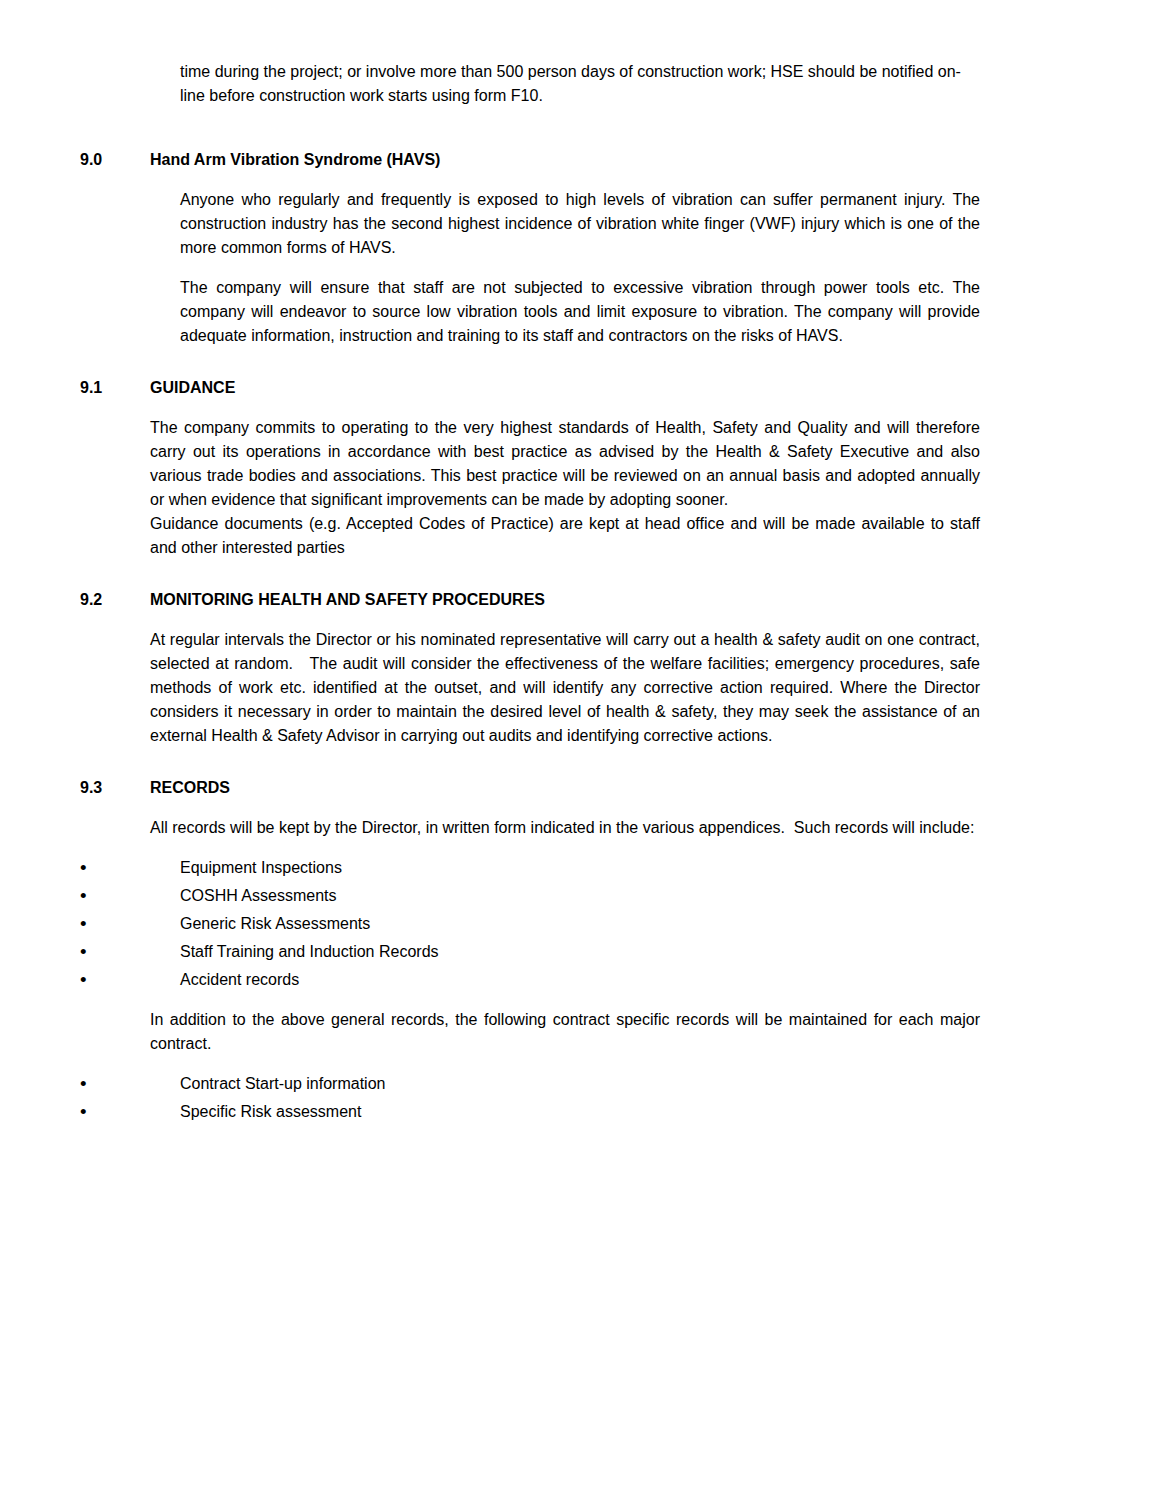time during the project; or involve more than 500 person days of construction work; HSE should be notified on-line before construction work starts using form F10.
9.0 Hand Arm Vibration Syndrome (HAVS)
Anyone who regularly and frequently is exposed to high levels of vibration can suffer permanent injury. The construction industry has the second highest incidence of vibration white finger (VWF) injury which is one of the more common forms of HAVS.
The company will ensure that staff are not subjected to excessive vibration through power tools etc. The company will endeavor to source low vibration tools and limit exposure to vibration. The company will provide adequate information, instruction and training to its staff and contractors on the risks of HAVS.
9.1 GUIDANCE
The company commits to operating to the very highest standards of Health, Safety and Quality and will therefore carry out its operations in accordance with best practice as advised by the Health & Safety Executive and also various trade bodies and associations. This best practice will be reviewed on an annual basis and adopted annually or when evidence that significant improvements can be made by adopting sooner.
Guidance documents (e.g. Accepted Codes of Practice) are kept at head office and will be made available to staff and other interested parties
9.2 MONITORING HEALTH AND SAFETY PROCEDURES
At regular intervals the Director or his nominated representative will carry out a health & safety audit on one contract, selected at random. The audit will consider the effectiveness of the welfare facilities; emergency procedures, safe methods of work etc. identified at the outset, and will identify any corrective action required. Where the Director considers it necessary in order to maintain the desired level of health & safety, they may seek the assistance of an external Health & Safety Advisor in carrying out audits and identifying corrective actions.
9.3 RECORDS
All records will be kept by the Director, in written form indicated in the various appendices. Such records will include:
Equipment Inspections
COSHH Assessments
Generic Risk Assessments
Staff Training and Induction Records
Accident records
In addition to the above general records, the following contract specific records will be maintained for each major contract.
Contract Start-up information
Specific Risk assessment